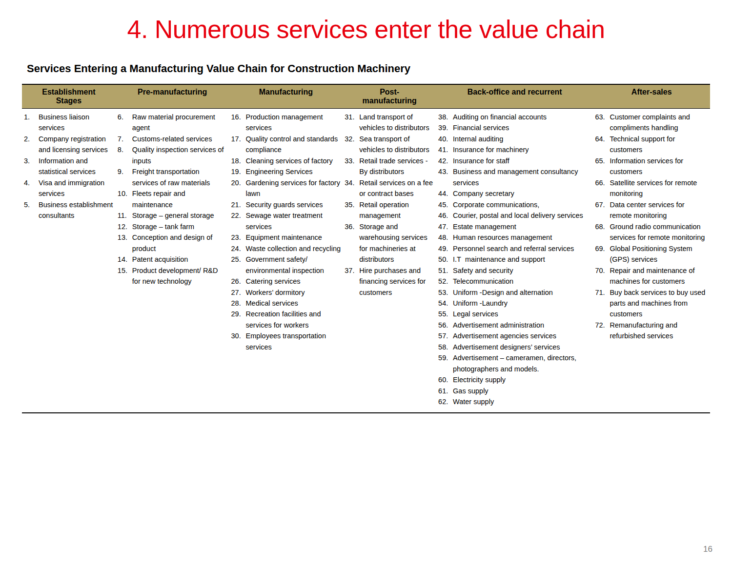4. Numerous services enter the value chain
Services Entering a Manufacturing Value Chain for Construction Machinery
| Establishment Stages | Pre-manufacturing | Manufacturing | Post- manufacturing | Back-office and recurrent | After-sales |
| --- | --- | --- | --- | --- | --- |
| 1. Business liaison services 2. Company registration and licensing services 3. Information and statistical services 4. Visa and immigration services 5. Business establishment consultants | 6. Raw material procurement agent 7. Customs-related services 8. Quality inspection services of inputs 9. Freight transportation services of raw materials 10. Fleets repair and maintenance 11. Storage – general storage 12. Storage – tank farm 13. Conception and design of product 14. Patent acquisition 15. Product development/ R&D for new technology | 16. Production management services 17. Quality control and standards compliance 18. Cleaning services of factory 19. Engineering Services 20. Gardening services for factory lawn 21. Security guards services 22. Sewage water treatment services 23. Equipment maintenance 24. Waste collection and recycling 25. Government safety/ environmental inspection 26. Catering services 27. Workers’ dormitory 28. Medical services 29. Recreation facilities and services for workers 30. Employees transportation services | 31. Land transport of vehicles to distributors 32. Sea transport of vehicles to distributors 33. Retail trade services - By distributors 34. Retail services on a fee or contract bases 35. Retail operation management 36. Storage and warehousing services for machineries at distributors 37. Hire purchases and financing services for customers | 38. Auditing on financial accounts 39. Financial services 40. Internal auditing 41. Insurance for machinery 42. Insurance for staff 43. Business and management consultancy services 44. Company secretary 45. Corporate communications, 46. Courier, postal and local delivery services 47. Estate management 48. Human resources management 49. Personnel search and referral services 50. I.T maintenance and support 51. Safety and security 52. Telecommunication 53. Uniform -Design and alternation 54. Uniform -Laundry 55. Legal services 56. Advertisement administration 57. Advertisement agencies services 58. Advertisement designers’ services 59. Advertisement – cameramen, directors, photographers and models. 60. Electricity supply 61. Gas supply 62. Water supply | 63. Customer complaints and compliments handling 64. Technical support for customers 65. Information services for customers 66. Satellite services for remote monitoring 67. Data center services for remote monitoring 68. Ground radio communication services for remote monitoring 69. Global Positioning System (GPS) services 70. Repair and maintenance of machines for customers 71. Buy back services to buy used parts and machines from customers 72. Remanufacturing and refurbished services |
16